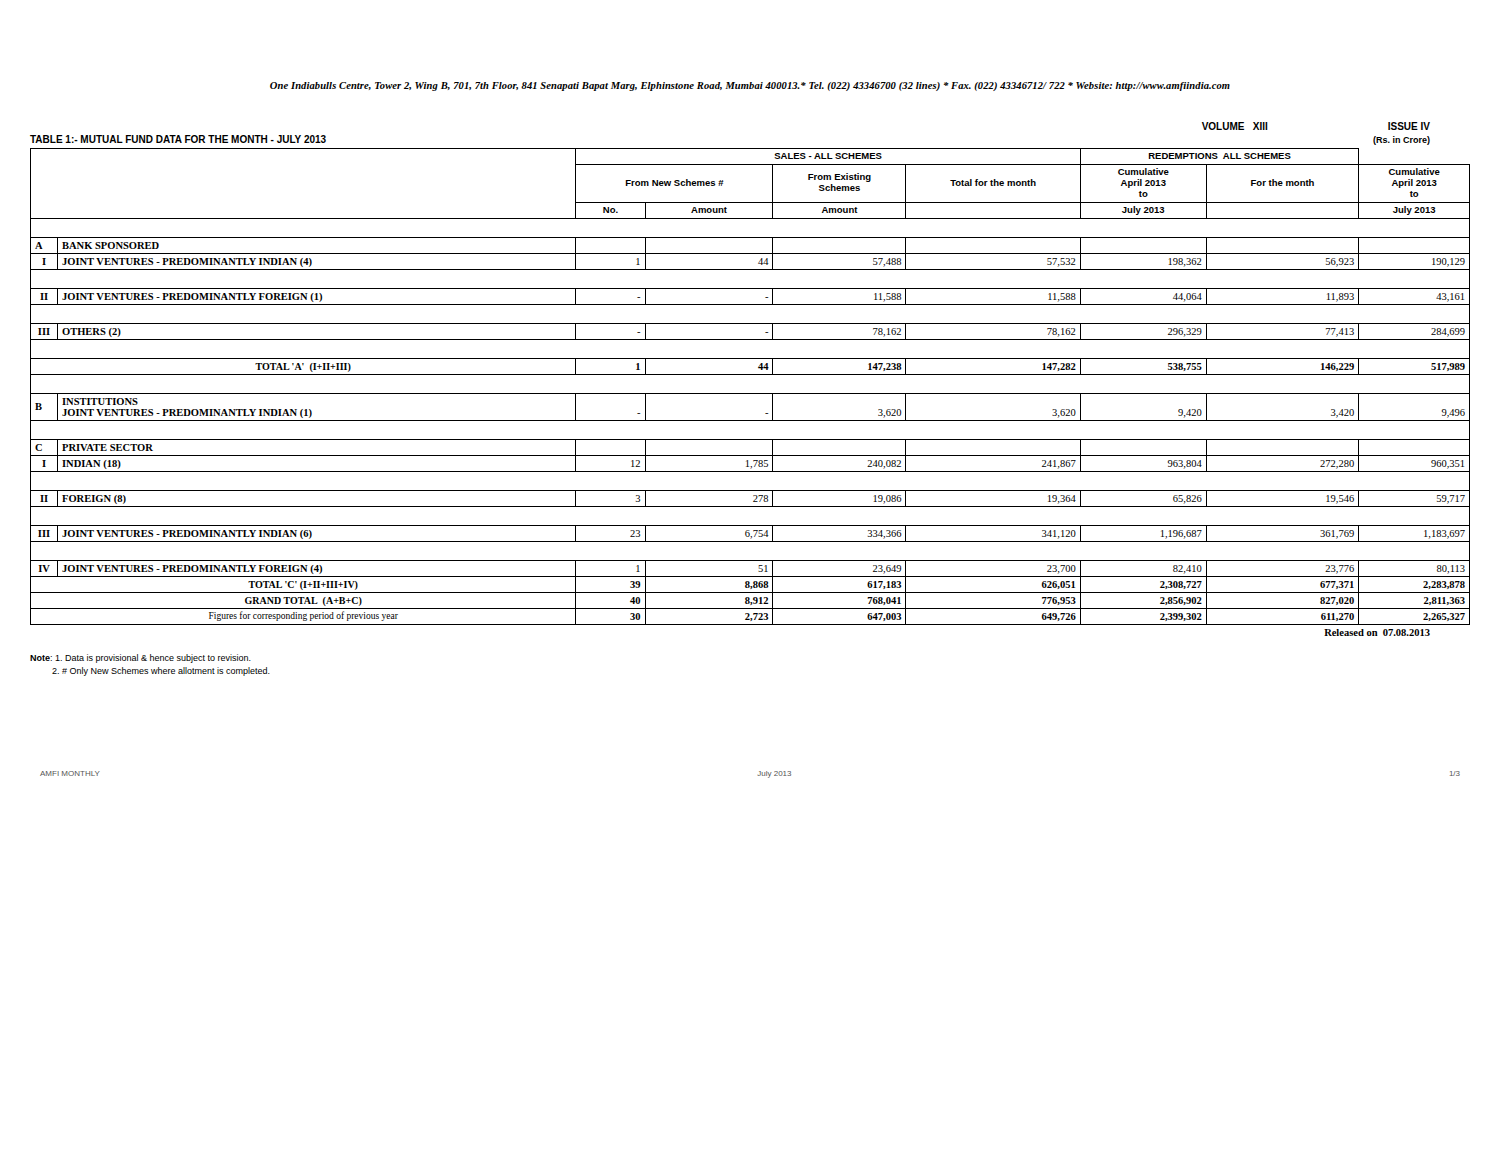One Indiabulls Centre, Tower 2, Wing B, 701, 7th Floor, 841 Senapati Bapat Marg, Elphinstone Road, Mumbai 400013.* Tel. (022) 43346700 (32 lines) * Fax. (022) 43346712/ 722 * Website: http://www.amfiindia.com
VOLUME XIII ISSUE IV
TABLE 1:- MUTUAL FUND DATA FOR THE MONTH - JULY 2013 (Rs. in Crore)
| | SALES - ALL SCHEMES | REDEMPTIONS ALL SCHEMES |
| --- | --- | --- |
| From New Schemes # | From Existing Schemes | Total for the month | Cumulative April 2013 to | For the month | Cumulative April 2013 to |
| No. | Amount | Amount | | July 2013 | | July 2013 |
| A | BANK SPONSORED | | | | | | | |
| I | JOINT VENTURES - PREDOMINANTLY INDIAN (4) | 1 | 44 | 57,488 | 57,532 | 198,362 | 56,923 | 190,129 |
| II | JOINT VENTURES - PREDOMINANTLY FOREIGN (1) | - | - | 11,588 | 11,588 | 44,064 | 11,893 | 43,161 |
| III | OTHERS (2) | - | - | 78,162 | 78,162 | 296,329 | 77,413 | 284,699 |
| TOTAL 'A' (I+II+III) | 1 | 44 | 147,238 | 147,282 | 538,755 | 146,229 | 517,989 |
| B | INSTITUTIONS JOINT VENTURES - PREDOMINANTLY INDIAN (1) | - | - | 3,620 | 3,620 | 9,420 | 3,420 | 9,496 |
| C | PRIVATE SECTOR | | | | | | | |
| I | INDIAN (18) | 12 | 1,785 | 240,082 | 241,867 | 963,804 | 272,280 | 960,351 |
| II | FOREIGN (8) | 3 | 278 | 19,086 | 19,364 | 65,826 | 19,546 | 59,717 |
| III | JOINT VENTURES - PREDOMINANTLY INDIAN (6) | 23 | 6,754 | 334,366 | 341,120 | 1,196,687 | 361,769 | 1,183,697 |
| IV | JOINT VENTURES - PREDOMINANTLY FOREIGN (4) | 1 | 51 | 23,649 | 23,700 | 82,410 | 23,776 | 80,113 |
| TOTAL 'C' (I+II+III+IV) | 39 | 8,868 | 617,183 | 626,051 | 2,308,727 | 677,371 | 2,283,878 |
| GRAND TOTAL (A+B+C) | 40 | 8,912 | 768,041 | 776,953 | 2,856,902 | 827,020 | 2,811,363 |
| Figures for corresponding period of previous year | 30 | 2,723 | 647,003 | 649,726 | 2,399,302 | 611,270 | 2,265,327 |
Released on 07.08.2013
Note: 1. Data is provisional & hence subject to revision.
2. # Only New Schemes where allotment is completed.
AMFI MONTHLY July 2013 1/3